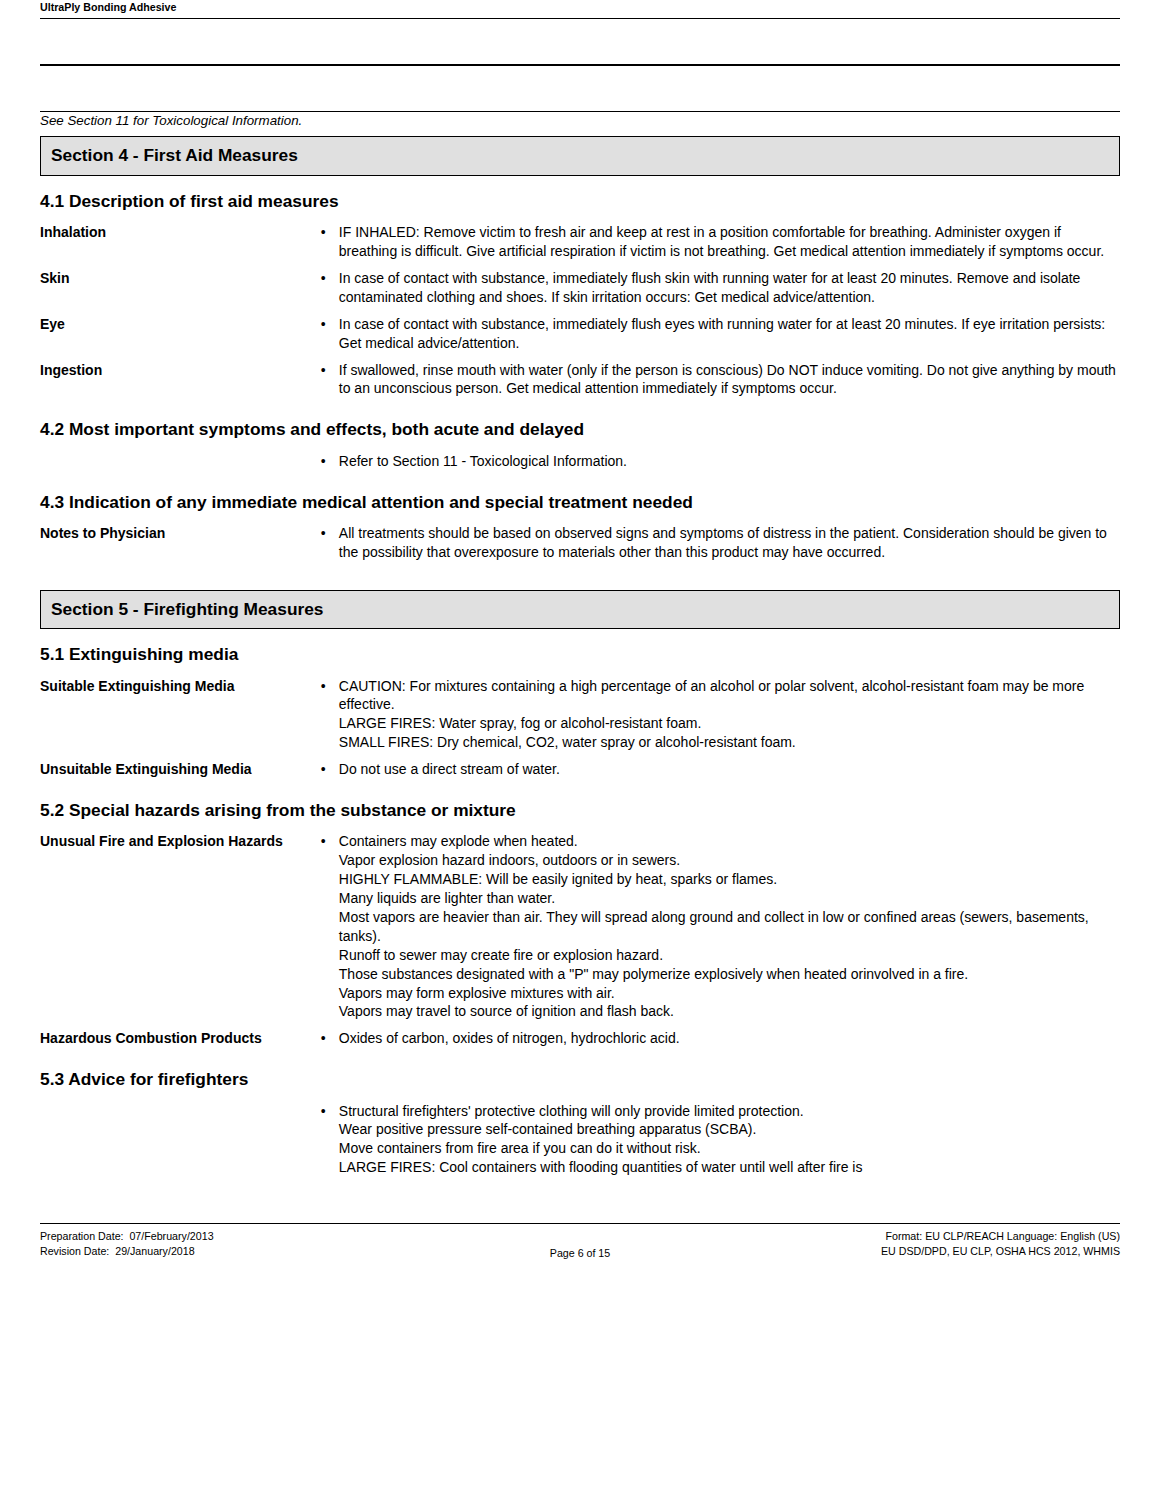UltraPly Bonding Adhesive
See Section 11 for Toxicological Information.
Section 4 - First Aid Measures
4.1 Description of first aid measures
| Inhalation | • | IF INHALED: Remove victim to fresh air and keep at rest in a position comfortable for breathing. Administer oxygen if breathing is difficult. Give artificial respiration if victim is not breathing. Get medical attention immediately if symptoms occur. |
| Skin | • | In case of contact with substance, immediately flush skin with running water for at least 20 minutes. Remove and isolate contaminated clothing and shoes. If skin irritation occurs: Get medical advice/attention. |
| Eye | • | In case of contact with substance, immediately flush eyes with running water for at least 20 minutes. If eye irritation persists: Get medical advice/attention. |
| Ingestion | • | If swallowed, rinse mouth with water (only if the person is conscious) Do NOT induce vomiting. Do not give anything by mouth to an unconscious person. Get medical attention immediately if symptoms occur. |
4.2 Most important symptoms and effects, both acute and delayed
| | • | Refer to Section 11 - Toxicological Information. |
4.3 Indication of any immediate medical attention and special treatment needed
| Notes to Physician | • | All treatments should be based on observed signs and symptoms of distress in the patient. Consideration should be given to the possibility that overexposure to materials other than this product may have occurred. |
Section 5 - Firefighting Measures
5.1 Extinguishing media
| Suitable Extinguishing Media | • | CAUTION: For mixtures containing a high percentage of an alcohol or polar solvent, alcohol-resistant foam may be more effective. LARGE FIRES: Water spray, fog or alcohol-resistant foam. SMALL FIRES: Dry chemical, CO2, water spray or alcohol-resistant foam. |
| Unsuitable Extinguishing Media | • | Do not use a direct stream of water. |
5.2 Special hazards arising from the substance or mixture
| Unusual Fire and Explosion Hazards | • | Containers may explode when heated. Vapor explosion hazard indoors, outdoors or in sewers. HIGHLY FLAMMABLE: Will be easily ignited by heat, sparks or flames. Many liquids are lighter than water. Most vapors are heavier than air. They will spread along ground and collect in low or confined areas (sewers, basements, tanks). Runoff to sewer may create fire or explosion hazard. Those substances designated with a "P" may polymerize explosively when heated orinvolved in a fire. Vapors may form explosive mixtures with air. Vapors may travel to source of ignition and flash back. |
| Hazardous Combustion Products | • | Oxides of carbon, oxides of nitrogen, hydrochloric acid. |
5.3 Advice for firefighters
| | • | Structural firefighters' protective clothing will only provide limited protection. Wear positive pressure self-contained breathing apparatus (SCBA). Move containers from fire area if you can do it without risk. LARGE FIRES: Cool containers with flooding quantities of water until well after fire is |
Preparation Date: 07/February/2013
Revision Date: 29/January/2018
Format: EU CLP/REACH Language: English (US)
EU DSD/DPD, EU CLP, OSHA HCS 2012, WHMIS
Page 6 of 15